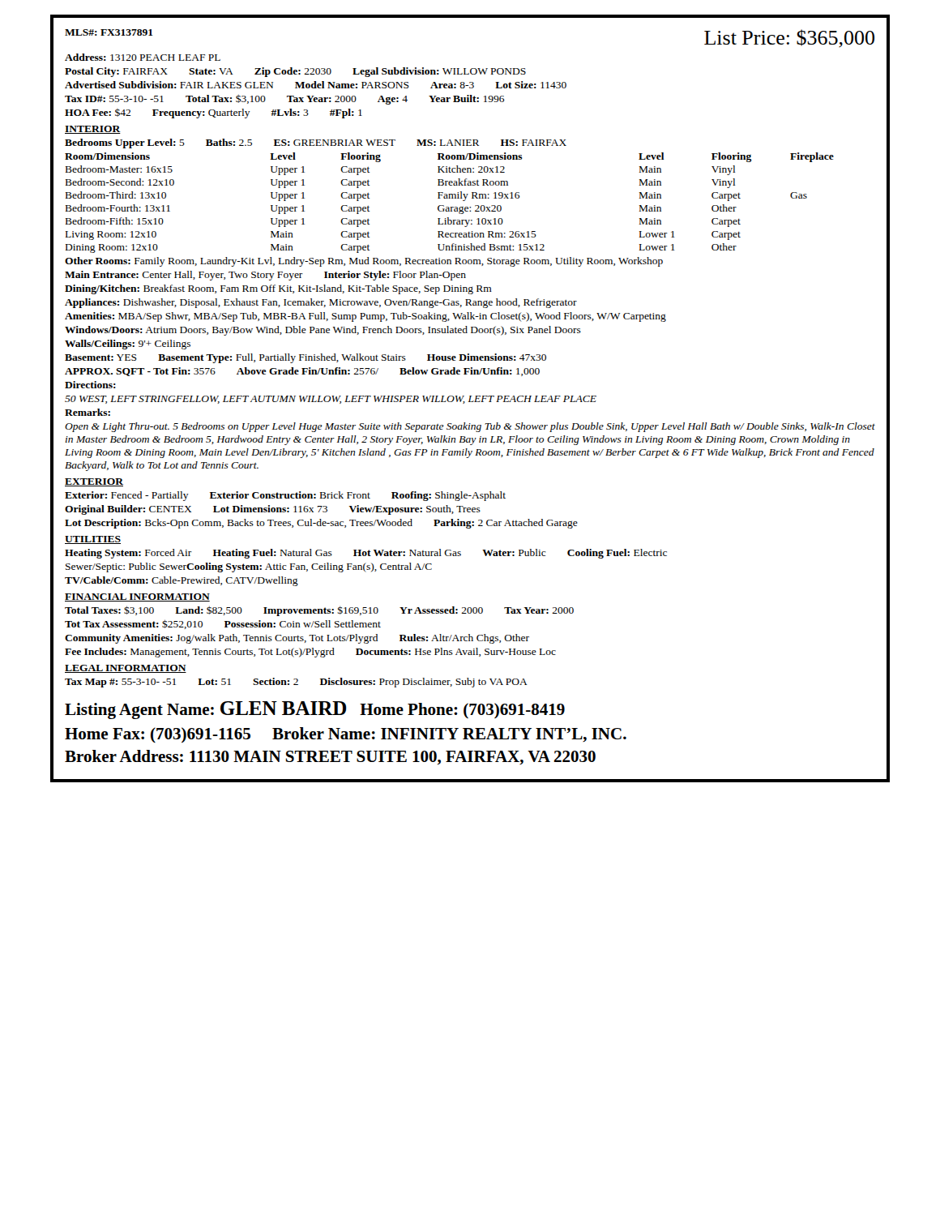MLS#: FX3137891
List Price: $365,000
Address: 13120 PEACH LEAF PL
Postal City: FAIRFAX State: VA Zip Code: 22030 Legal Subdivision: WILLOW PONDS
Advertised Subdivision: FAIR LAKES GLEN Model Name: PARSONS Area: 8-3 Lot Size: 11430
Tax ID#: 55-3-10- -51 Total Tax: $3,100 Tax Year: 2000 Age: 4 Year Built: 1996
HOA Fee: $42 Frequency: Quarterly #Lvls: 3 #Fpl: 1
INTERIOR
Bedrooms Upper Level: 5 Baths: 2.5 ES: GREENBRIAR WEST MS: LANIER HS: FAIRFAX
| Room/Dimensions | Level | Flooring | | Room/Dimensions | Level | Flooring | Fireplace |
| Bedroom-Master: 16x15 | Upper 1 | Carpet | | Kitchen: 20x12 | Main | Vinyl | |
| Bedroom-Second: 12x10 | Upper 1 | Carpet | | Breakfast Room | Main | Vinyl | |
| Bedroom-Third: 13x10 | Upper 1 | Carpet | | Family Rm: 19x16 | Main | Carpet | Gas |
| Bedroom-Fourth: 13x11 | Upper 1 | Carpet | | Garage: 20x20 | Main | Other | |
| Bedroom-Fifth: 15x10 | Upper 1 | Carpet | | Library: 10x10 | Main | Carpet | |
| Living Room: 12x10 | Main | Carpet | | Recreation Rm: 26x15 | Lower 1 | Carpet | |
| Dining Room: 12x10 | Main | Carpet | | Unfinished Bsmt: 15x12 | Lower 1 | Other | |
Other Rooms: Family Room, Laundry-Kit Lvl, Lndry-Sep Rm, Mud Room, Recreation Room, Storage Room, Utility Room, Workshop
Main Entrance: Center Hall, Foyer, Two Story Foyer Interior Style: Floor Plan-Open
Dining/Kitchen: Breakfast Room, Fam Rm Off Kit, Kit-Island, Kit-Table Space, Sep Dining Rm
Appliances: Dishwasher, Disposal, Exhaust Fan, Icemaker, Microwave, Oven/Range-Gas, Range hood, Refrigerator
Amenities: MBA/Sep Shwr, MBA/Sep Tub, MBR-BA Full, Sump Pump, Tub-Soaking, Walk-in Closet(s), Wood Floors, W/W Carpeting
Windows/Doors: Atrium Doors, Bay/Bow Wind, Dble Pane Wind, French Doors, Insulated Door(s), Six Panel Doors
Walls/Ceilings: 9'+ Ceilings
Basement: YES Basement Type: Full, Partially Finished, Walkout Stairs House Dimensions: 47x30
APPROX. SQFT - Tot Fin: 3576 Above Grade Fin/Unfin: 2576/ Below Grade Fin/Unfin: 1,000
Directions:
50 WEST, LEFT STRINGFELLOW, LEFT AUTUMN WILLOW, LEFT WHISPER WILLOW, LEFT PEACH LEAF PLACE
Remarks:
Open & Light Thru-out. 5 Bedrooms on Upper Level Huge Master Suite with Separate Soaking Tub & Shower plus Double Sink, Upper Level Hall Bath w/ Double Sinks, Walk-In Closet in Master Bedroom & Bedroom 5, Hardwood Entry & Center Hall, 2 Story Foyer, Walkin Bay in LR, Floor to Ceiling Windows in Living Room & Dining Room, Crown Molding in Living Room & Dining Room, Main Level Den/Library, 5' Kitchen Island , Gas FP in Family Room, Finished Basement w/ Berber Carpet & 6 FT Wide Walkup, Brick Front and Fenced Backyard, Walk to Tot Lot and Tennis Court.
EXTERIOR
Exterior: Fenced - Partially Exterior Construction: Brick Front Roofing: Shingle-Asphalt
Original Builder: CENTEX Lot Dimensions: 116x 73 View/Exposure: South, Trees
Lot Description: Bcks-Opn Comm, Backs to Trees, Cul-de-sac, Trees/Wooded Parking: 2 Car Attached Garage
UTILITIES
Heating System: Forced Air Heating Fuel: Natural Gas Hot Water: Natural Gas Water: Public Cooling Fuel: Electric
Sewer/Septic: Public SewerCooling System: Attic Fan, Ceiling Fan(s), Central A/C
TV/Cable/Comm: Cable-Prewired, CATV/Dwelling
FINANCIAL INFORMATION
Total Taxes: $3,100 Land: $82,500 Improvements: $169,510 Yr Assessed: 2000 Tax Year: 2000
Tot Tax Assessment: $252,010 Possession: Coin w/Sell Settlement
Community Amenities: Jog/walk Path, Tennis Courts, Tot Lots/Plygrd Rules: Altr/Arch Chgs, Other
Fee Includes: Management, Tennis Courts, Tot Lot(s)/Plygrd Documents: Hse Plns Avail, Surv-House Loc
LEGAL INFORMATION
Tax Map #: 55-3-10- -51 Lot: 51 Section: 2 Disclosures: Prop Disclaimer, Subj to VA POA
Listing Agent Name: GLEN BAIRD Home Phone: (703)691-8419
Home Fax: (703)691-1165 Broker Name: INFINITY REALTY INT’L, INC.
Broker Address: 11130 MAIN STREET SUITE 100, FAIRFAX, VA 22030